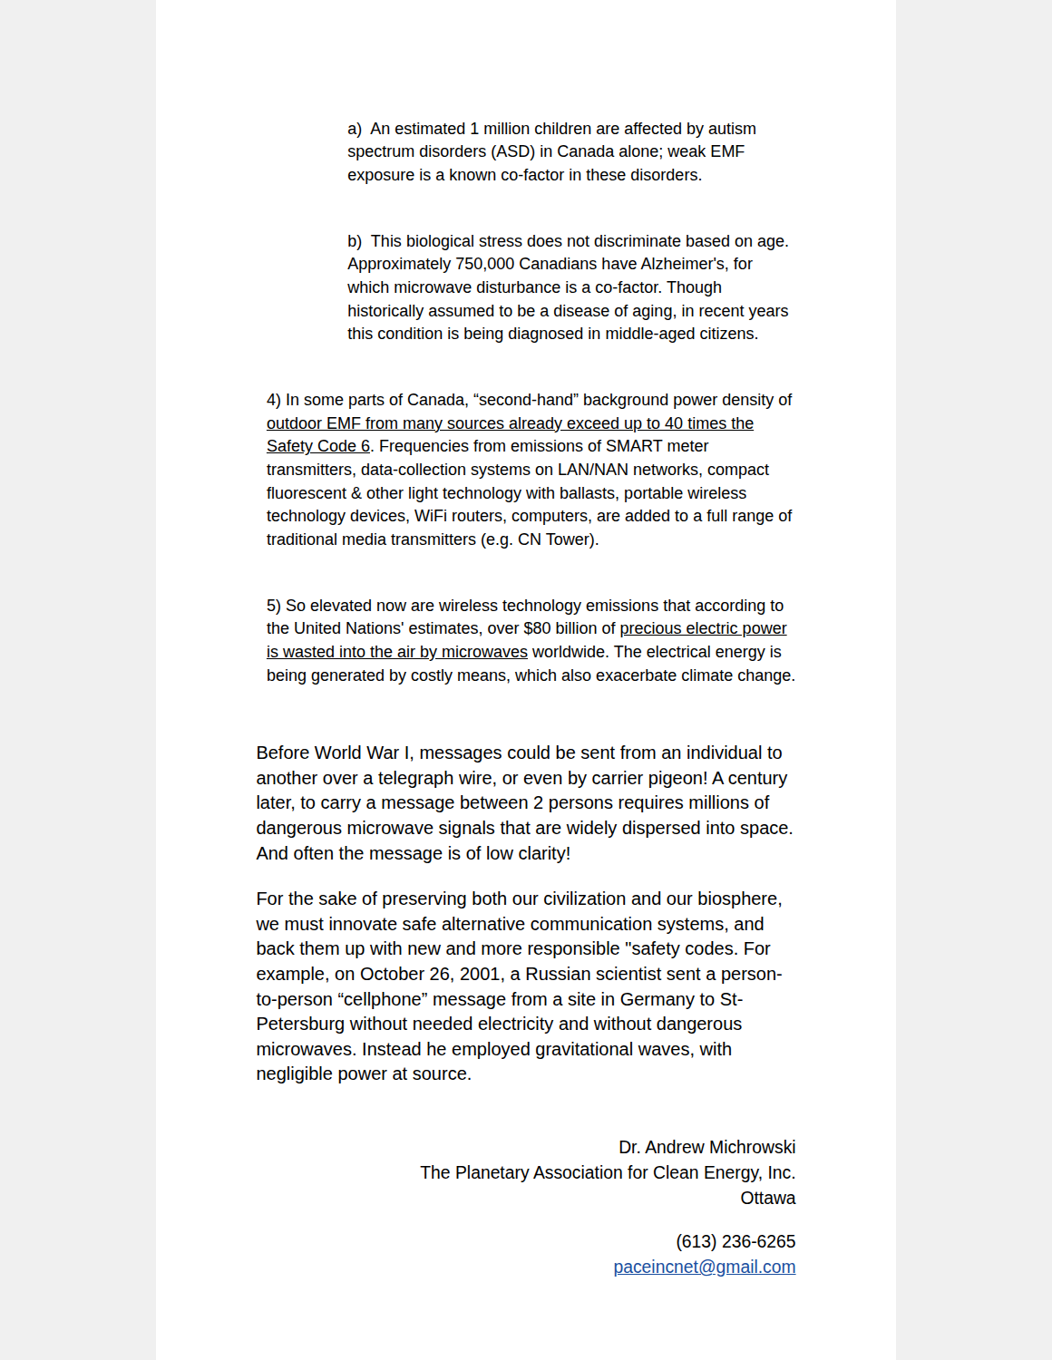a) An estimated 1 million children are affected by autism spectrum disorders (ASD) in Canada alone; weak EMF exposure is a known co-factor in these disorders.
b) This biological stress does not discriminate based on age. Approximately 750,000 Canadians have Alzheimer's, for which microwave disturbance is a co-factor. Though historically assumed to be a disease of aging, in recent years this condition is being diagnosed in middle-aged citizens.
4) In some parts of Canada, “second-hand” background power density of outdoor EMF from many sources already exceed up to 40 times the Safety Code 6. Frequencies from emissions of SMART meter transmitters, data-collection systems on LAN/NAN networks, compact fluorescent & other light technology with ballasts, portable wireless technology devices, WiFi routers, computers, are added to a full range of traditional media transmitters (e.g. CN Tower).
5) So elevated now are wireless technology emissions that according to the United Nations' estimates, over $80 billion of precious electric power is wasted into the air by microwaves worldwide. The electrical energy is being generated by costly means, which also exacerbate climate change.
Before World War I, messages could be sent from an individual to another over a telegraph wire, or even by carrier pigeon! A century later, to carry a message between 2 persons requires millions of dangerous microwave signals that are widely dispersed into space. And often the message is of low clarity!
For the sake of preserving both our civilization and our biosphere, we must innovate safe alternative communication systems, and back them up with new and more responsible "safety codes. For example, on October 26, 2001, a Russian scientist sent a person-to-person “cellphone” message from a site in Germany to St-Petersburg without needed electricity and without dangerous microwaves. Instead he employed gravitational waves, with negligible power at source.
Dr. Andrew Michrowski
The Planetary Association for Clean Energy, Inc.
Ottawa
(613) 236-6265
paceincnet@gmail.com